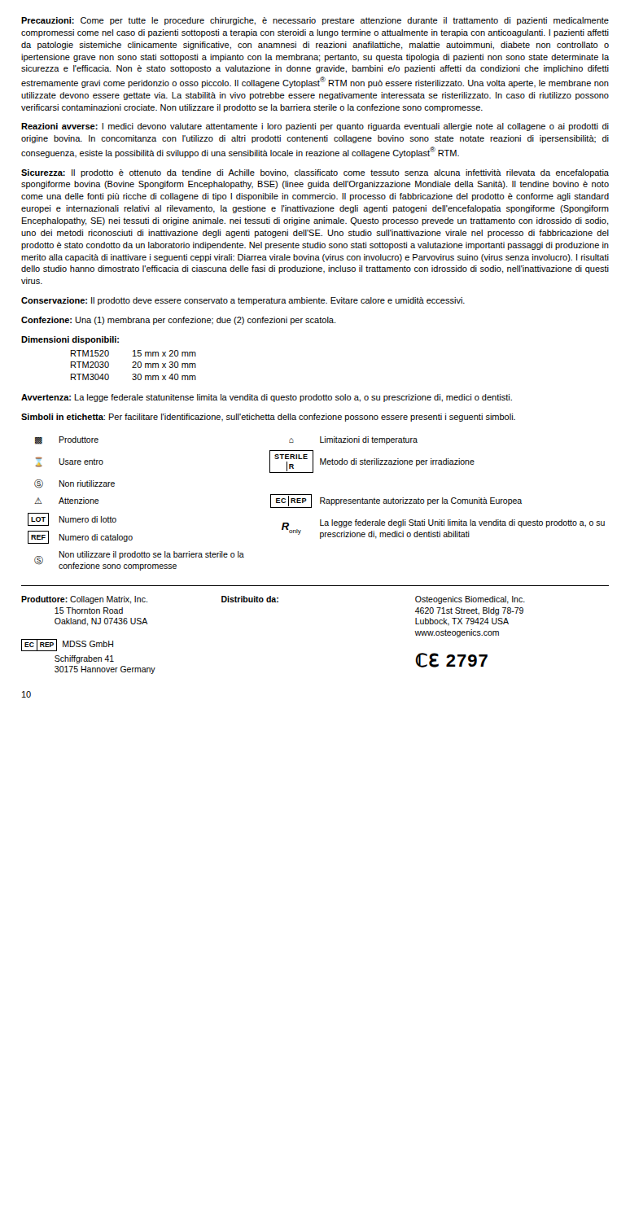Precauzioni: Come per tutte le procedure chirurgiche, è necessario prestare attenzione durante il trattamento di pazienti medicalmente compromessi come nel caso di pazienti sottoposti a terapia con steroidi a lungo termine o attualmente in terapia con anticoagulanti. I pazienti affetti da patologie sistemiche clinicamente significative, con anamnesi di reazioni anafilattiche, malattie autoimmuni, diabete non controllato o ipertensione grave non sono stati sottoposti a impianto con la membrana; pertanto, su questa tipologia di pazienti non sono state determinate la sicurezza e l'efficacia. Non è stato sottoposto a valutazione in donne gravide, bambini e/o pazienti affetti da condizioni che implichino difetti estremamente gravi come peridonzio o osso piccolo. Il collagene Cytoplast® RTM non può essere risterilizzato. Una volta aperte, le membrane non utilizzate devono essere gettate via. La stabilità in vivo potrebbe essere negativamente interessata se risterilizzato. In caso di riutilizzo possono verificarsi contaminazioni crociate. Non utilizzare il prodotto se la barriera sterile o la confezione sono compromesse.
Reazioni avverse: I medici devono valutare attentamente i loro pazienti per quanto riguarda eventuali allergie note al collagene o ai prodotti di origine bovina. In concomitanza con l'utilizzo di altri prodotti contenenti collagene bovino sono state notate reazioni di ipersensibilità; di conseguenza, esiste la possibilità di sviluppo di una sensibilità locale in reazione al collagene Cytoplast® RTM.
Sicurezza: Il prodotto è ottenuto da tendine di Achille bovino, classificato come tessuto senza alcuna infettività rilevata da encefalopatia spongiforme bovina (Bovine Spongiform Encephalopathy, BSE) (linee guida dell'Organizzazione Mondiale della Sanità). Il tendine bovino è noto come una delle fonti più ricche di collagene di tipo I disponibile in commercio. Il processo di fabbricazione del prodotto è conforme agli standard europei e internazionali relativi al rilevamento, la gestione e l'inattivazione degli agenti patogeni dell'encefalopatia spongiforme (Spongiform Encephalopathy, SE) nei tessuti di origine animale. nei tessuti di origine animale. Questo processo prevede un trattamento con idrossido di sodio, uno dei metodi riconosciuti di inattivazione degli agenti patogeni dell'SE. Uno studio sull'inattivazione virale nel processo di fabbricazione del prodotto è stato condotto da un laboratorio indipendente. Nel presente studio sono stati sottoposti a valutazione importanti passaggi di produzione in merito alla capacità di inattivare i seguenti ceppi virali: Diarrea virale bovina (virus con involucro) e Parvovirus suino (virus senza involucro). I risultati dello studio hanno dimostrato l'efficacia di ciascuna delle fasi di produzione, incluso il trattamento con idrossido di sodio, nell'inattivazione di questi virus.
Conservazione: Il prodotto deve essere conservato a temperatura ambiente. Evitare calore e umidità eccessivi.
Confezione: Una (1) membrana per confezione; due (2) confezioni per scatola.
Dimensioni disponibili:
| RTM1520 | 15 mm x 20 mm |
| RTM2030 | 20 mm x 30 mm |
| RTM3040 | 30 mm x 40 mm |
Avvertenza: La legge federale statunitense limita la vendita di questo prodotto solo a, o su prescrizione di, medici o dentisti.
Simboli in etichetta: Per facilitare l'identificazione, sull'etichetta della confezione possono essere presenti i seguenti simboli.
| ▩ | Produttore | ⌂ | Limitazioni di temperatura |
| ⌛ | Usare entro | STERILE R | Metodo di sterilizzazione per irradiazione |
| Ⓢ | Non riutilizzare | | |
| ⚠ | Attenzione | EC REP | Rappresentante autorizzato per la Comunità Europea |
| LOT | Numero di lotto | R only | La legge federale degli Stati Uniti limita la vendita di questo prodotto a, o su prescrizione di, medici o dentisti abilitati |
| REF | Numero di catalogo |
| Ⓢ | Non utilizzare il prodotto se la barriera sterile o la confezione sono compromesse | | |
| Produttore: Collagen Matrix, Inc. 15 Thornton Road Oakland, NJ 07436 USA EC REP MDSS GmbH Schiffgraben 41 30175 Hannover Germany | Distribuito da: | Osteogenics Biomedical, Inc. 4620 71st Street, Bldg 78-79 Lubbock, TX 79424 USA www.osteogenics.com ℂℇ 2797 |
10